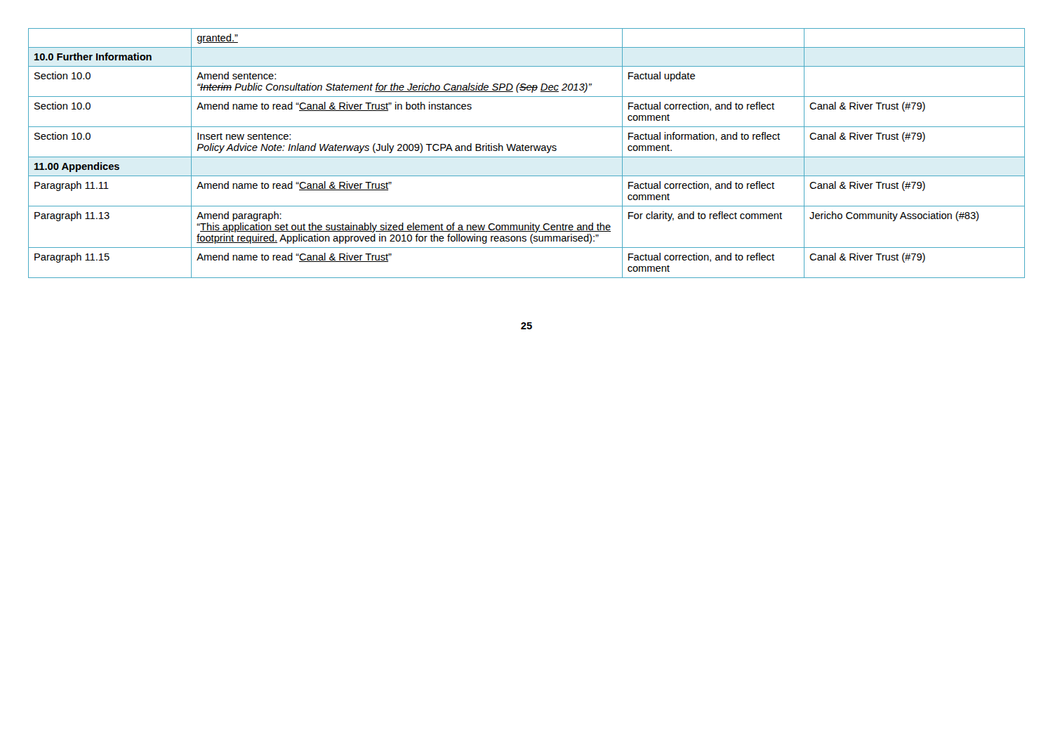| | granted.” | | |
| 10.0 Further Information | | | |
| Section 10.0 | Amend sentence: “ Interim Public Consultation Statement for the Jericho Canalside SPD ( Sep Dec 2013)” | Factual update | |
| Section 10.0 | Amend name to read “ Canal & River Trust ” in both instances | Factual correction, and to reflect comment | Canal & River Trust (#79) |
| Section 10.0 | Insert new sentence: Policy Advice Note: Inland Waterways (July 2009) TCPA and British Waterways | Factual information, and to reflect comment. | Canal & River Trust (#79) |
| 11.00 Appendices | | | |
| Paragraph 11.11 | Amend name to read “ Canal & River Trust ” | Factual correction, and to reflect comment | Canal & River Trust (#79) |
| Paragraph 11.13 | Amend paragraph: “ This application set out the sustainably sized element of a new Community Centre and the footprint required. Application approved in 2010 for the following reasons (summarised):” | For clarity, and to reflect comment | Jericho Community Association (#83) |
| Paragraph 11.15 | Amend name to read “ Canal & River Trust ” | Factual correction, and to reflect comment | Canal & River Trust (#79) |
25